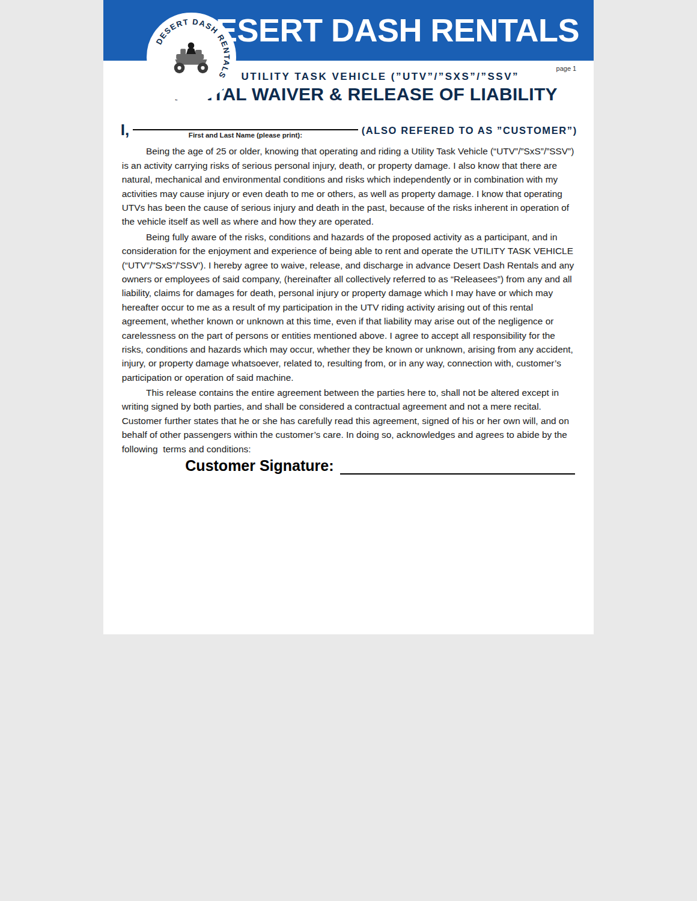DESERT DASH RENTALS
DESERT DASH RENTALS
page 1
UTILITY TASK VEHICLE (”UTV”/”SXS”/”SSV”
RENTAL WAIVER & RELEASE OF LIABILITY
I,
First and Last Name (please print):
(ALSO REFERED TO AS ”CUSTOMER”)
Being the age of 25 or older, knowing that operating and riding a Utility Task Vehicle (“UTV”/”SxS”/”SSV”) is an activity carrying risks of serious personal injury, death, or property damage. I also know that there are natural, mechanical and environmental conditions and risks which independently or in combination with my activities may cause injury or even death to me or others, as well as property damage. I know that operating UTVs has been the cause of serious injury and death in the past, because of the risks inherent in operation of the vehicle itself as well as where and how they are operated.
Being fully aware of the risks, conditions and hazards of the proposed activity as a participant, and in consideration for the enjoyment and experience of being able to rent and operate the UTILITY TASK VEHICLE (“UTV”/"SxS"/'SSV'). I hereby agree to waive, release, and discharge in advance Desert Dash Rentals and any owners or employees of said company, (hereinafter all collectively referred to as “Releasees”) from any and all liability, claims for damages for death, personal injury or property damage which I may have or which may hereafter occur to me as a result of my participation in the UTV riding activity arising out of this rental agreement, whether known or unknown at this time, even if that liability may arise out of the negligence or carelessness on the part of persons or entities mentioned above. I agree to accept all responsibility for the risks, conditions and hazards which may occur, whether they be known or unknown, arising from any accident, injury, or property damage whatsoever, related to, resulting from, or in any way, connection with, customer’s participation or operation of said machine.
This release contains the entire agreement between the parties here to, shall not be altered except in writing signed by both parties, and shall be considered a contractual agreement and not a mere recital. Customer further states that he or she has carefully read this agreement, signed of his or her own will, and on behalf of other passengers within the customer’s care. In doing so, acknowledges and agrees to abide by the following terms and conditions:
Customer Signature: